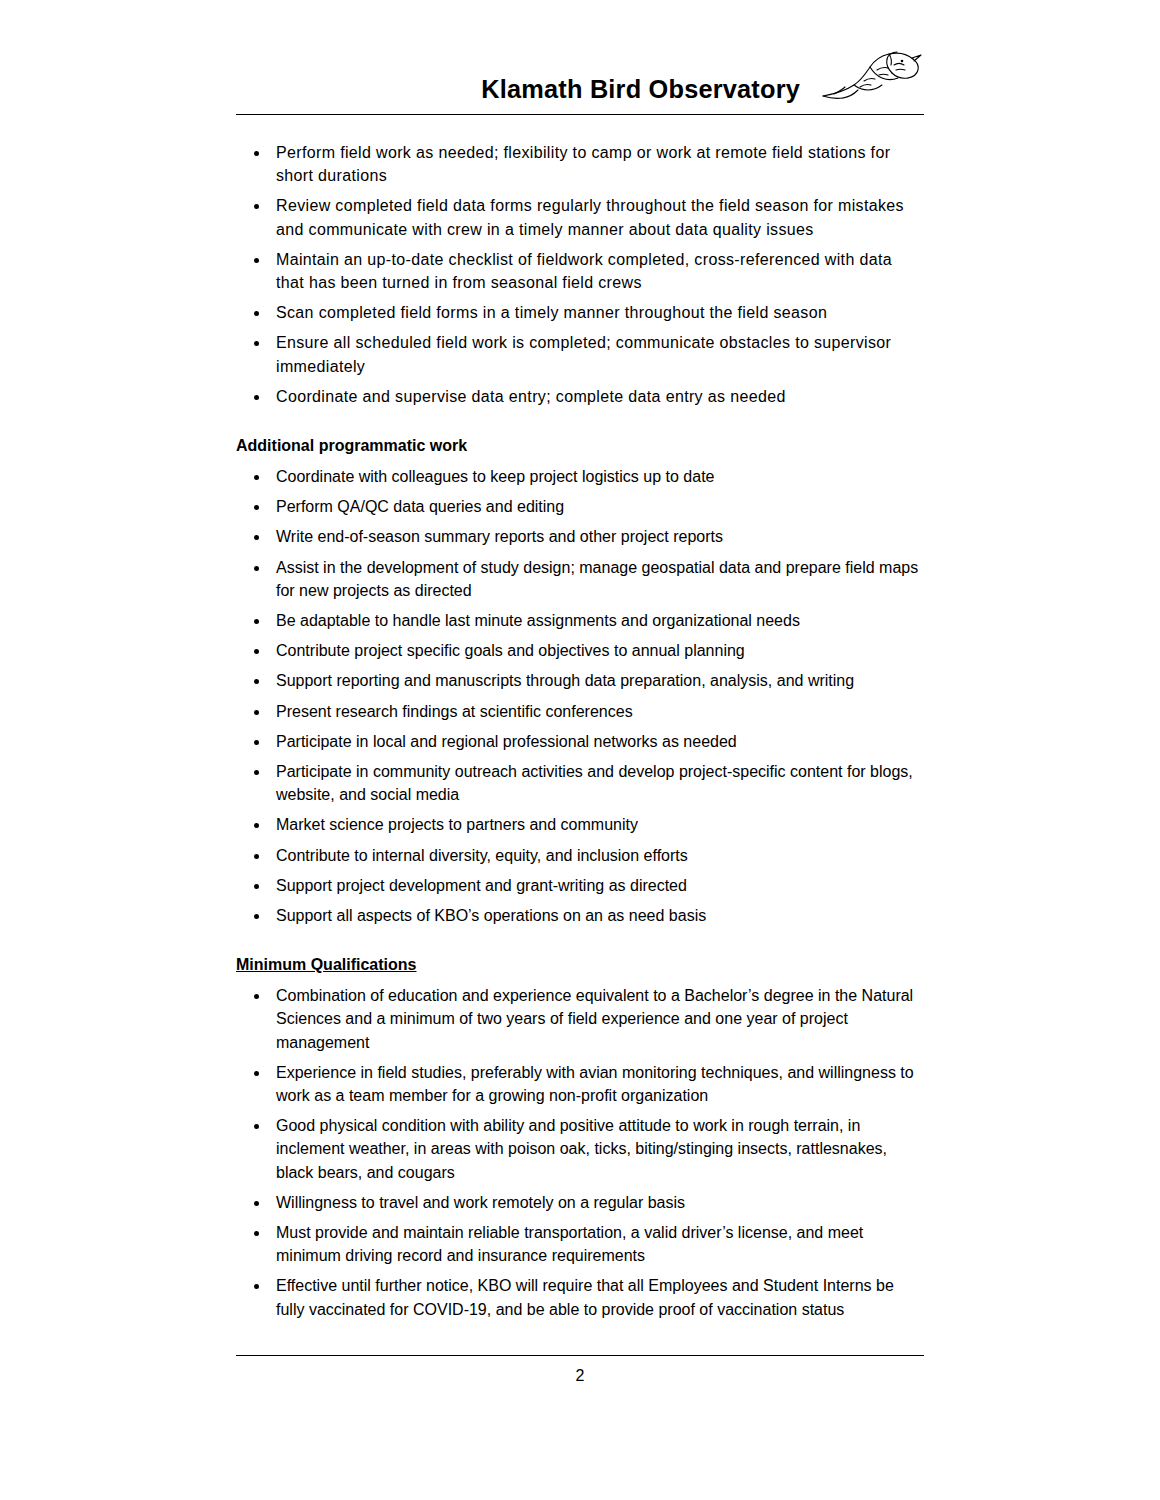Klamath Bird Observatory
Perform field work as needed; flexibility to camp or work at remote field stations for short durations
Review completed field data forms regularly throughout the field season for mistakes and communicate with crew in a timely manner about data quality issues
Maintain an up-to-date checklist of fieldwork completed, cross-referenced with data that has been turned in from seasonal field crews
Scan completed field forms in a timely manner throughout the field season
Ensure all scheduled field work is completed; communicate obstacles to supervisor immediately
Coordinate and supervise data entry; complete data entry as needed
Additional programmatic work
Coordinate with colleagues to keep project logistics up to date
Perform QA/QC data queries and editing
Write end-of-season summary reports and other project reports
Assist in the development of study design; manage geospatial data and prepare field maps for new projects as directed
Be adaptable to handle last minute assignments and organizational needs
Contribute project specific goals and objectives to annual planning
Support reporting and manuscripts through data preparation, analysis, and writing
Present research findings at scientific conferences
Participate in local and regional professional networks as needed
Participate in community outreach activities and develop project-specific content for blogs, website, and social media
Market science projects to partners and community
Contribute to internal diversity, equity, and inclusion efforts
Support project development and grant-writing as directed
Support all aspects of KBO’s operations on an as need basis
Minimum Qualifications
Combination of education and experience equivalent to a Bachelor’s degree in the Natural Sciences and a minimum of two years of field experience and one year of project management
Experience in field studies, preferably with avian monitoring techniques, and willingness to work as a team member for a growing non-profit organization
Good physical condition with ability and positive attitude to work in rough terrain, in inclement weather, in areas with poison oak, ticks, biting/stinging insects, rattlesnakes, black bears, and cougars
Willingness to travel and work remotely on a regular basis
Must provide and maintain reliable transportation, a valid driver’s license, and meet minimum driving record and insurance requirements
Effective until further notice, KBO will require that all Employees and Student Interns be fully vaccinated for COVID-19, and be able to provide proof of vaccination status
2